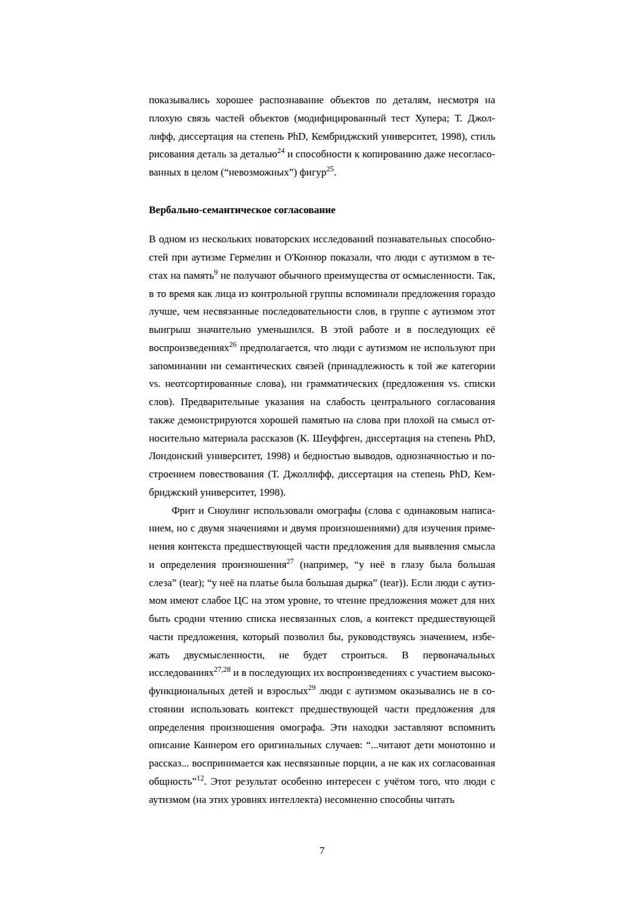показывались хорошее распознавание объектов по деталям, несмотря на плохую связь частей объектов (модифицированный тест Хупера; Т. Джоллифф, диссертация на степень PhD, Кембриджский университет, 1998), стиль рисования деталь за деталью24 и способности к копированию даже несогласованных в целом (“невозможных”) фигур25.
Вербально-семантическое согласование
В одном из нескольких новаторских исследований познавательных способностей при аутизме Гермелин и О'Коннор показали, что люди с аутизмом в тестах на память9 не получают обычного преимущества от осмысленности. Так, в то время как лица из контрольной группы вспоминали предложения гораздо лучше, чем несвязанные последовательности слов, в группе с аутизмом этот выигрыш значительно уменьшился. В этой работе и в последующих её воспроизведениях26 предполагается, что люди с аутизмом не используют при запоминании ни семантических связей (принадлежность к той же категории vs. неотсортированные слова), ни грамматических (предложения vs. списки слов). Предварительные указания на слабость центрального согласования также демонстрируются хорошей памятью на слова при плохой на смысл относительно материала рассказов (К. Шеуффген, диссертация на степень PhD, Лондонский университет, 1998) и бедностью выводов, однозначностью и построением повествования (Т. Джоллифф, диссертация на степень PhD, Кембриджский университет, 1998).
Фрит и Сноулинг использовали омографы (слова с одинаковым написанием, но с двумя значениями и двумя произношениями) для изучения применения контекста предшествующей части предложения для выявления смысла и определения произношения27 (например, “у неё в глазу была большая слеза” (tear); “у неё на платье была большая дырка” (tear)). Если люди с аутизмом имеют слабое ЦС на этом уровне, то чтение предложения может для них быть сродни чтению списка несвязанных слов, а контекст предшествующей части предложения, который позволил бы, руководствуясь значением, избежать двусмысленности, не будет строиться. В первоначальных исследованиях27,28 и в последующих их воспроизведениях с участием высокофункциональных детей и взрослых29 люди с аутизмом оказывались не в состоянии использовать контекст предшествующей части предложения для определения произношения омографа. Эти находки заставляют вспомнить описание Каннером его оригинальных случаев: “...читают дети монотонно и рассказ... воспринимается как несвязанные порции, а не как их согласованная общность”12. Этот результат особенно интересен с учётом того, что люди с аутизмом (на этих уровнях интеллекта) несомненно способны читать
7